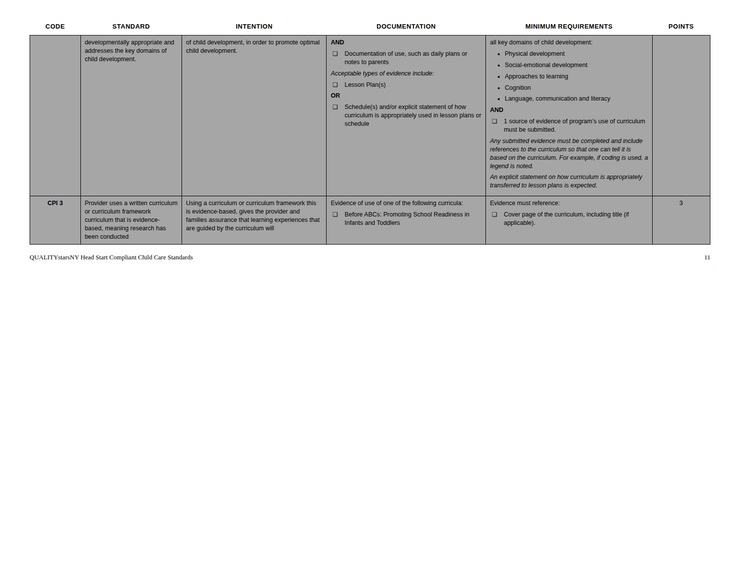| CODE | STANDARD | INTENTION | DOCUMENTATION | MINIMUM REQUIREMENTS | POINTS |
| --- | --- | --- | --- | --- | --- |
| | developmentally appropriate and addresses the key domains of child development. | of child development, in order to promote optimal child development. | AND Documentation of use, such as daily plans or notes to parents Acceptable types of evidence include: Lesson Plan(s) OR Schedule(s) and/or explicit statement of how curriculum is appropriately used in lesson plans or schedule | all key domains of child development: Physical development Social-emotional development Approaches to learning Cognition Language, communication and literacy AND 1 source of evidence of program’s use of curriculum must be submitted. Any submitted evidence must be completed and include references to the curriculum so that one can tell it is based on the curriculum. For example, if coding is used, a legend is noted. An explicit statement on how curriculum is appropriately transferred to lesson plans is expected. | |
| CPI 3 | Provider uses a written curriculum or curriculum framework curriculum that is evidence-based, meaning research has been conducted | Using a curriculum or curriculum framework this is evidence-based, gives the provider and families assurance that learning experiences that are guided by the curriculum will | Evidence of use of one of the following curricula: Before ABCs: Promoting School Readiness in Infants and Toddlers | Evidence must reference: Cover page of the curriculum, including title (if applicable). | 3 |
QUALITYstarsNY Head Start Compliant Child Care Standards 11